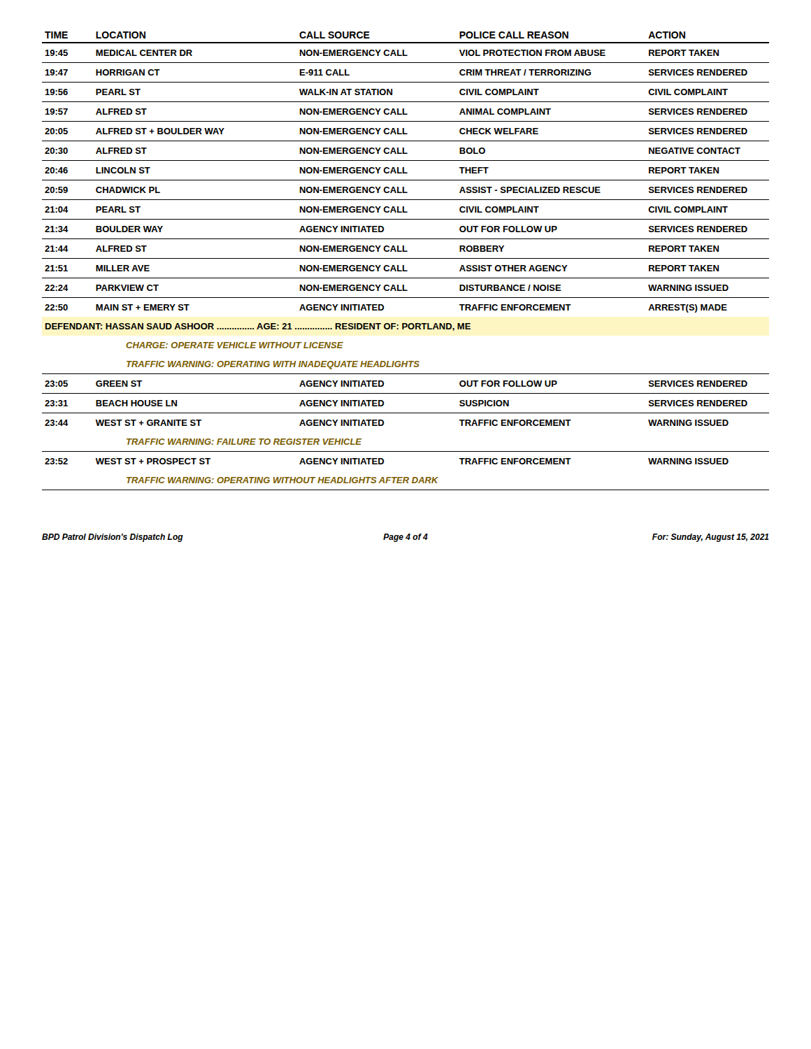| TIME | LOCATION | CALL SOURCE | POLICE CALL REASON | ACTION |
| --- | --- | --- | --- | --- |
| 19:45 | MEDICAL CENTER DR | NON-EMERGENCY CALL | VIOL PROTECTION FROM ABUSE | REPORT TAKEN |
| 19:47 | HORRIGAN CT | E-911 CALL | CRIM THREAT / TERRORIZING | SERVICES RENDERED |
| 19:56 | PEARL ST | WALK-IN AT STATION | CIVIL COMPLAINT | CIVIL COMPLAINT |
| 19:57 | ALFRED ST | NON-EMERGENCY CALL | ANIMAL COMPLAINT | SERVICES RENDERED |
| 20:05 | ALFRED ST + BOULDER WAY | NON-EMERGENCY CALL | CHECK WELFARE | SERVICES RENDERED |
| 20:30 | ALFRED ST | NON-EMERGENCY CALL | BOLO | NEGATIVE CONTACT |
| 20:46 | LINCOLN ST | NON-EMERGENCY CALL | THEFT | REPORT TAKEN |
| 20:59 | CHADWICK PL | NON-EMERGENCY CALL | ASSIST - SPECIALIZED RESCUE | SERVICES RENDERED |
| 21:04 | PEARL ST | NON-EMERGENCY CALL | CIVIL COMPLAINT | CIVIL COMPLAINT |
| 21:34 | BOULDER WAY | AGENCY INITIATED | OUT FOR FOLLOW UP | SERVICES RENDERED |
| 21:44 | ALFRED ST | NON-EMERGENCY CALL | ROBBERY | REPORT TAKEN |
| 21:51 | MILLER AVE | NON-EMERGENCY CALL | ASSIST OTHER AGENCY | REPORT TAKEN |
| 22:24 | PARKVIEW CT | NON-EMERGENCY CALL | DISTURBANCE / NOISE | WARNING ISSUED |
| 22:50 | MAIN ST + EMERY ST | AGENCY INITIATED | TRAFFIC ENFORCEMENT | ARREST(S) MADE |
| DEFENDANT: HASSAN SAUD ASHOOR ............... AGE: 21 ............... RESIDENT OF: PORTLAND, ME |
| CHARGE: OPERATE VEHICLE WITHOUT LICENSE |
| TRAFFIC WARNING: OPERATING WITH INADEQUATE HEADLIGHTS |
| 23:05 | GREEN ST | AGENCY INITIATED | OUT FOR FOLLOW UP | SERVICES RENDERED |
| 23:31 | BEACH HOUSE LN | AGENCY INITIATED | SUSPICION | SERVICES RENDERED |
| 23:44 | WEST ST + GRANITE ST | AGENCY INITIATED | TRAFFIC ENFORCEMENT | WARNING ISSUED |
| TRAFFIC WARNING: FAILURE TO REGISTER VEHICLE |
| 23:52 | WEST ST + PROSPECT ST | AGENCY INITIATED | TRAFFIC ENFORCEMENT | WARNING ISSUED |
| TRAFFIC WARNING: OPERATING WITHOUT HEADLIGHTS AFTER DARK |
BPD Patrol Division's Dispatch Log
Page 4 of 4
For: Sunday, August 15, 2021